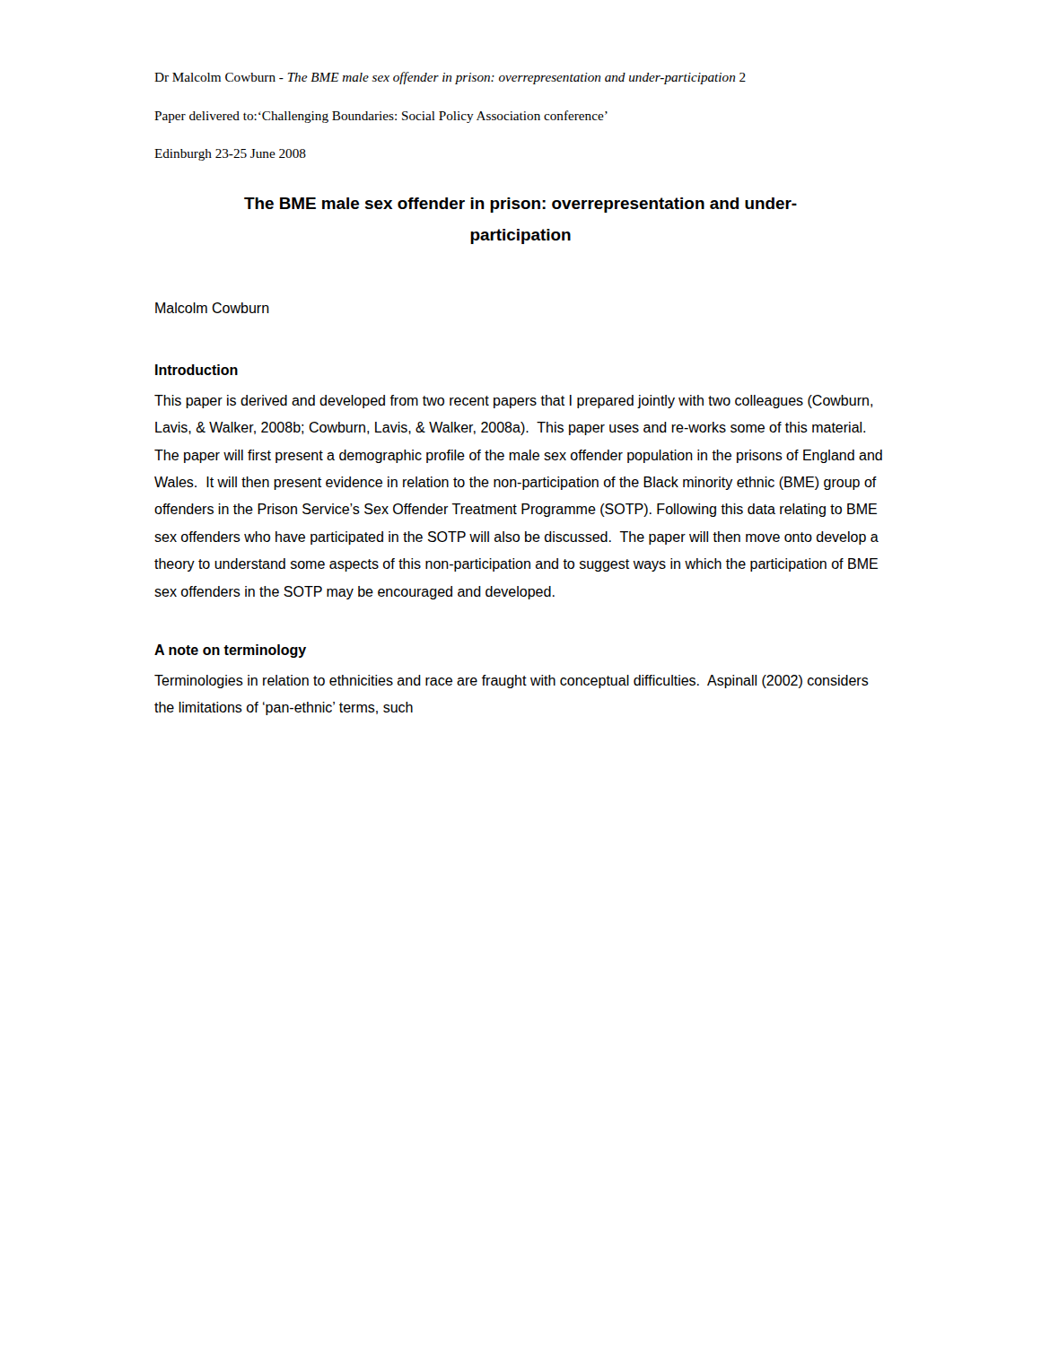Dr Malcolm Cowburn - The BME male sex offender in prison: overrepresentation and under-participation 2
Paper delivered to:‘Challenging Boundaries: Social Policy Association conference’
Edinburgh 23-25 June 2008
The BME male sex offender in prison: overrepresentation and under-
participation
Malcolm Cowburn
Introduction
This paper is derived and developed from two recent papers that I prepared jointly with two colleagues (Cowburn, Lavis, & Walker, 2008b; Cowburn, Lavis, & Walker, 2008a). This paper uses and re-works some of this material. The paper will first present a demographic profile of the male sex offender population in the prisons of England and Wales. It will then present evidence in relation to the non-participation of the Black minority ethnic (BME) group of offenders in the Prison Service’s Sex Offender Treatment Programme (SOTP). Following this data relating to BME sex offenders who have participated in the SOTP will also be discussed. The paper will then move onto develop a theory to understand some aspects of this non-participation and to suggest ways in which the participation of BME sex offenders in the SOTP may be encouraged and developed.
A note on terminology
Terminologies in relation to ethnicities and race are fraught with conceptual difficulties. Aspinall (2002) considers the limitations of ‘pan-ethnic’ terms, such